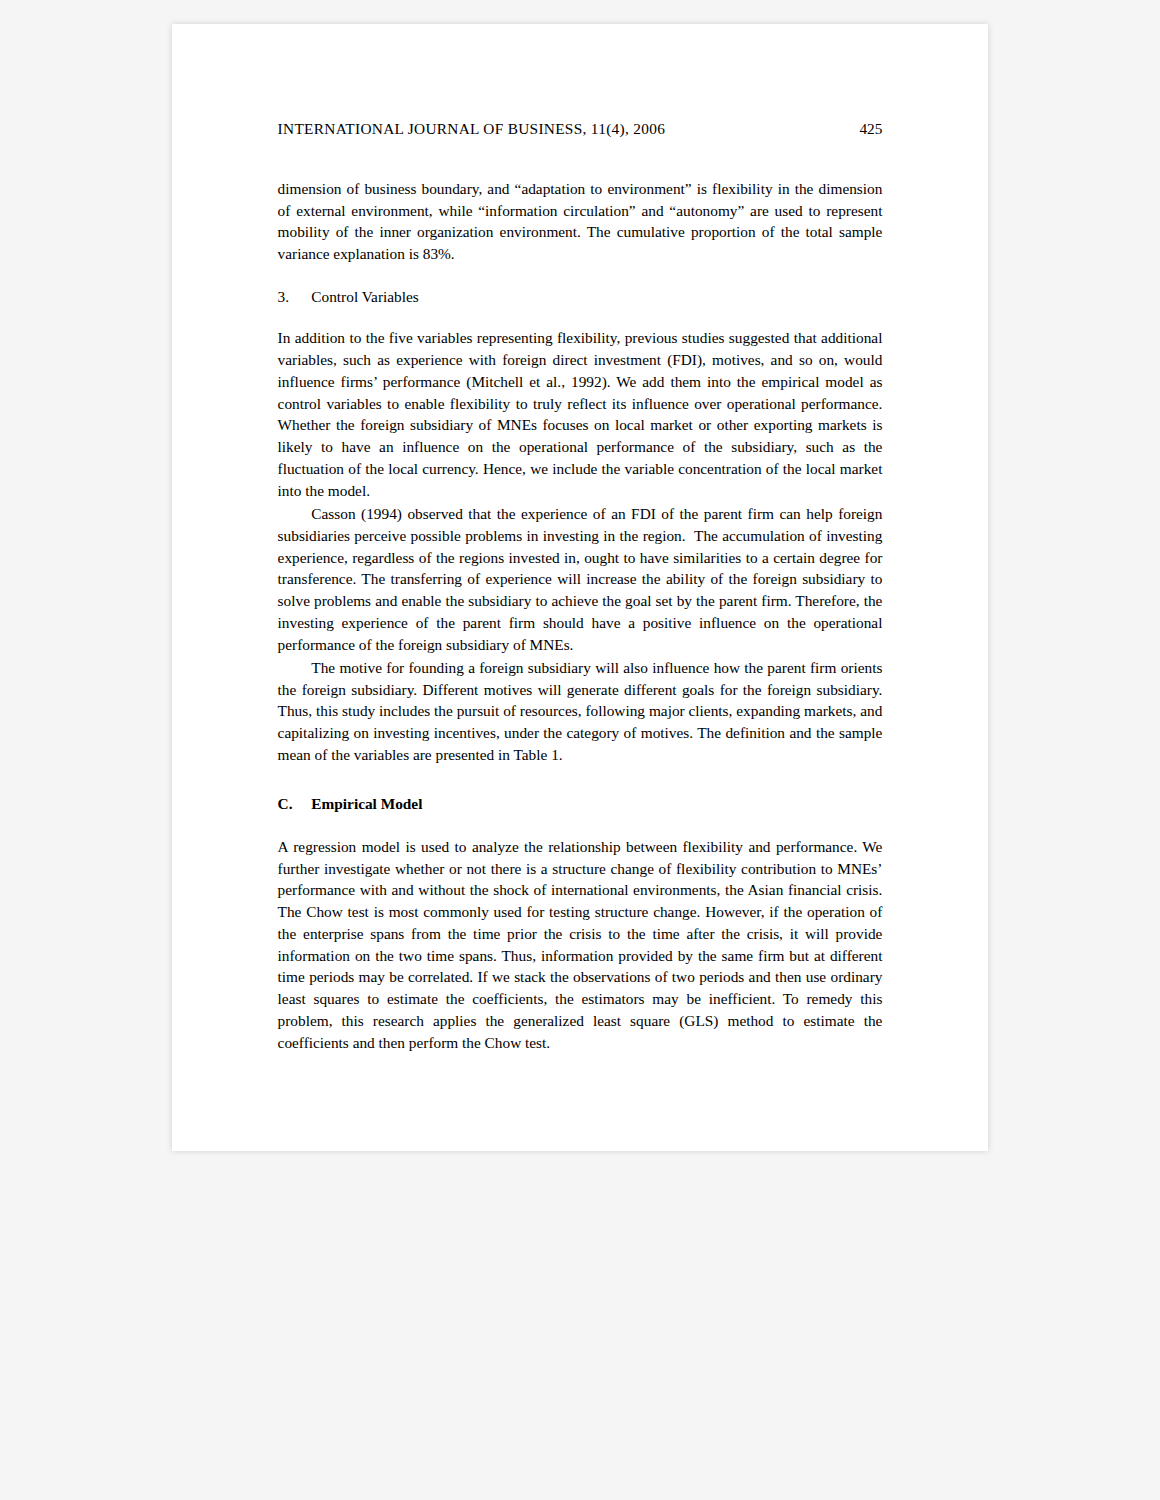INTERNATIONAL JOURNAL OF BUSINESS, 11(4), 2006 425
dimension of business boundary, and “adaptation to environment” is flexibility in the dimension of external environment, while “information circulation” and “autonomy” are used to represent mobility of the inner organization environment. The cumulative proportion of the total sample variance explanation is 83%.
3. Control Variables
In addition to the five variables representing flexibility, previous studies suggested that additional variables, such as experience with foreign direct investment (FDI), motives, and so on, would influence firms’ performance (Mitchell et al., 1992). We add them into the empirical model as control variables to enable flexibility to truly reflect its influence over operational performance. Whether the foreign subsidiary of MNEs focuses on local market or other exporting markets is likely to have an influence on the operational performance of the subsidiary, such as the fluctuation of the local currency. Hence, we include the variable concentration of the local market into the model.
Casson (1994) observed that the experience of an FDI of the parent firm can help foreign subsidiaries perceive possible problems in investing in the region. The accumulation of investing experience, regardless of the regions invested in, ought to have similarities to a certain degree for transference. The transferring of experience will increase the ability of the foreign subsidiary to solve problems and enable the subsidiary to achieve the goal set by the parent firm. Therefore, the investing experience of the parent firm should have a positive influence on the operational performance of the foreign subsidiary of MNEs.
The motive for founding a foreign subsidiary will also influence how the parent firm orients the foreign subsidiary. Different motives will generate different goals for the foreign subsidiary. Thus, this study includes the pursuit of resources, following major clients, expanding markets, and capitalizing on investing incentives, under the category of motives. The definition and the sample mean of the variables are presented in Table 1.
C. Empirical Model
A regression model is used to analyze the relationship between flexibility and performance. We further investigate whether or not there is a structure change of flexibility contribution to MNEs’ performance with and without the shock of international environments, the Asian financial crisis. The Chow test is most commonly used for testing structure change. However, if the operation of the enterprise spans from the time prior the crisis to the time after the crisis, it will provide information on the two time spans. Thus, information provided by the same firm but at different time periods may be correlated. If we stack the observations of two periods and then use ordinary least squares to estimate the coefficients, the estimators may be inefficient. To remedy this problem, this research applies the generalized least square (GLS) method to estimate the coefficients and then perform the Chow test.